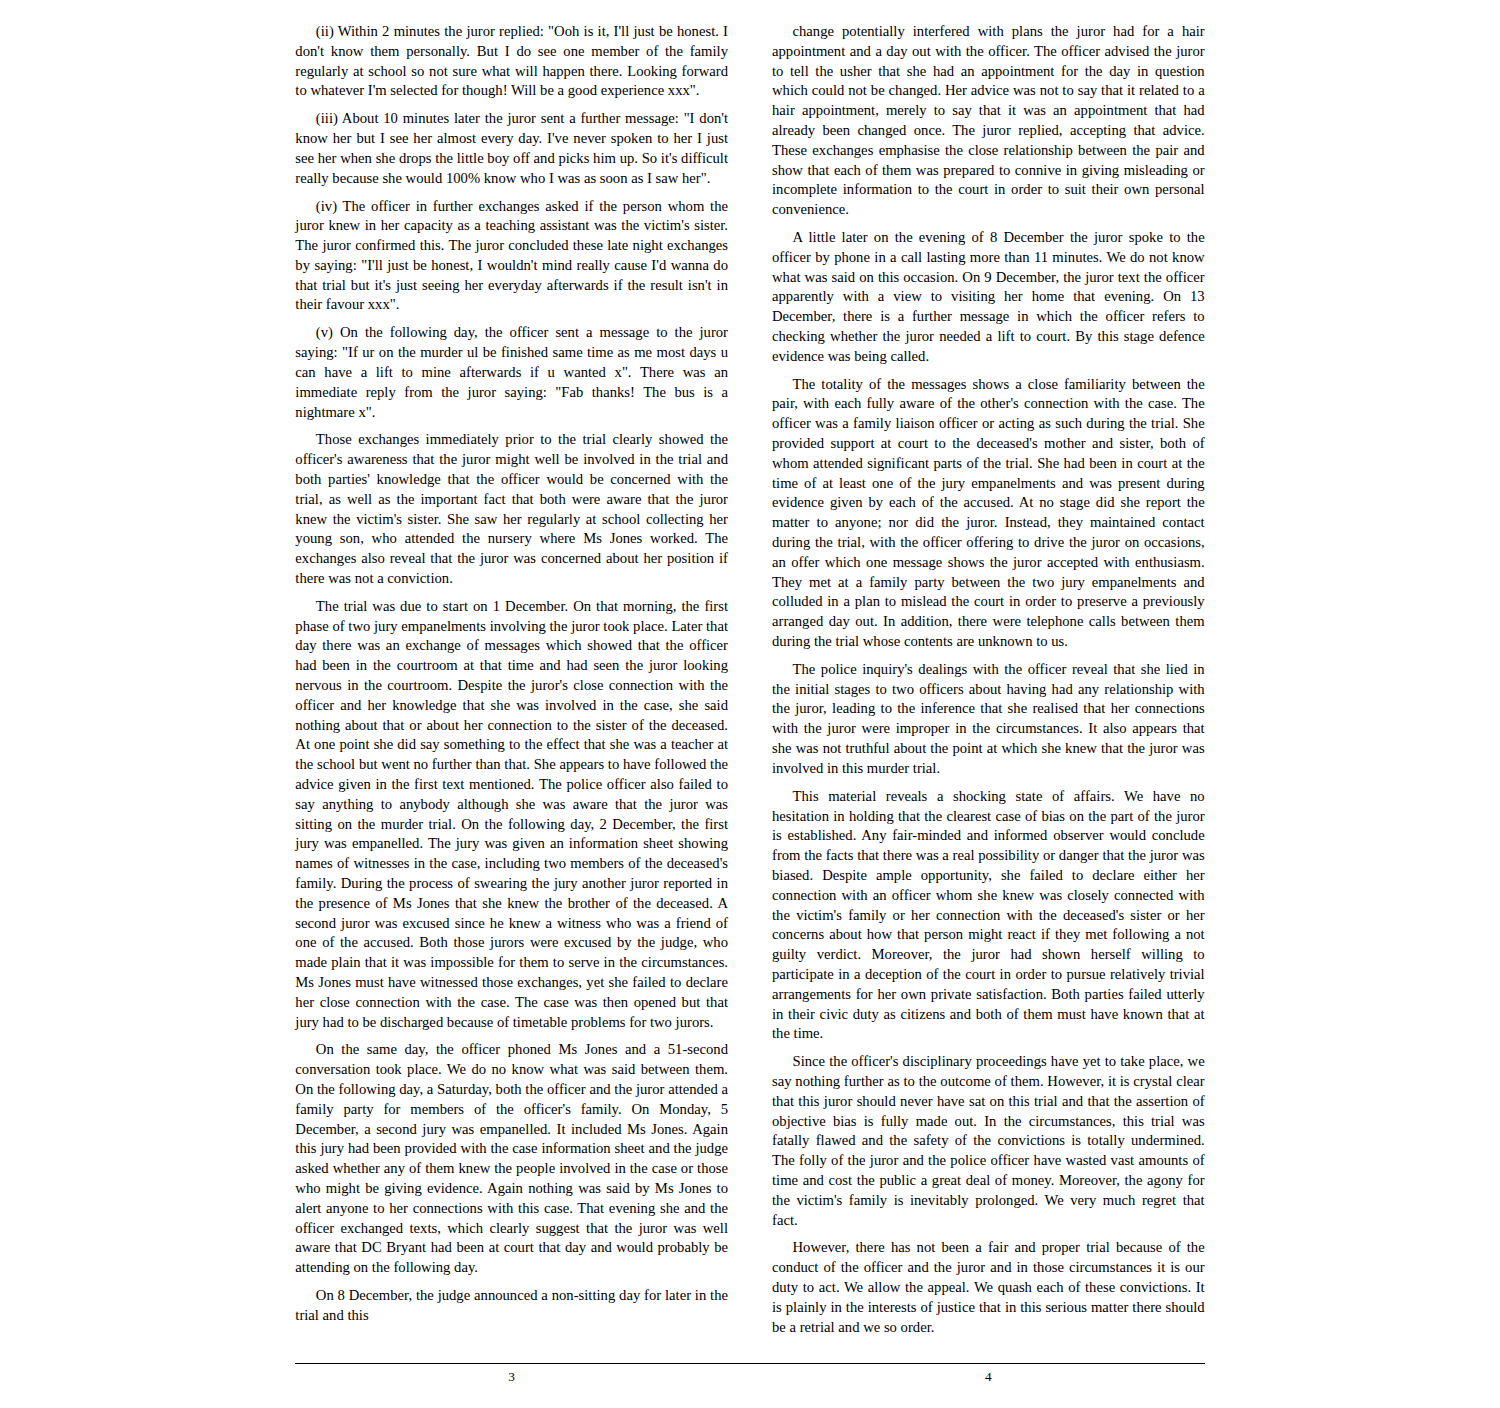(ii) Within 2 minutes the juror replied: "Ooh is it, I'll just be honest. I don't know them personally. But I do see one member of the family regularly at school so not sure what will happen there. Looking forward to whatever I'm selected for though! Will be a good experience xxx".
(iii) About 10 minutes later the juror sent a further message: "I don't know her but I see her almost every day. I've never spoken to her I just see her when she drops the little boy off and picks him up. So it's difficult really because she would 100% know who I was as soon as I saw her".
(iv) The officer in further exchanges asked if the person whom the juror knew in her capacity as a teaching assistant was the victim's sister. The juror confirmed this. The juror concluded these late night exchanges by saying: "I'll just be honest, I wouldn't mind really cause I'd wanna do that trial but it's just seeing her everyday afterwards if the result isn't in their favour xxx".
(v) On the following day, the officer sent a message to the juror saying: "If ur on the murder ul be finished same time as me most days u can have a lift to mine afterwards if u wanted x". There was an immediate reply from the juror saying: "Fab thanks! The bus is a nightmare x".
Those exchanges immediately prior to the trial clearly showed the officer's awareness that the juror might well be involved in the trial and both parties' knowledge that the officer would be concerned with the trial, as well as the important fact that both were aware that the juror knew the victim's sister. She saw her regularly at school collecting her young son, who attended the nursery where Ms Jones worked. The exchanges also reveal that the juror was concerned about her position if there was not a conviction.
The trial was due to start on 1 December. On that morning, the first phase of two jury empanelments involving the juror took place. Later that day there was an exchange of messages which showed that the officer had been in the courtroom at that time and had seen the juror looking nervous in the courtroom. Despite the juror's close connection with the officer and her knowledge that she was involved in the case, she said nothing about that or about her connection to the sister of the deceased. At one point she did say something to the effect that she was a teacher at the school but went no further than that. She appears to have followed the advice given in the first text mentioned. The police officer also failed to say anything to anybody although she was aware that the juror was sitting on the murder trial. On the following day, 2 December, the first jury was empanelled. The jury was given an information sheet showing names of witnesses in the case, including two members of the deceased's family. During the process of swearing the jury another juror reported in the presence of Ms Jones that she knew the brother of the deceased. A second juror was excused since he knew a witness who was a friend of one of the accused. Both those jurors were excused by the judge, who made plain that it was impossible for them to serve in the circumstances. Ms Jones must have witnessed those exchanges, yet she failed to declare her close connection with the case. The case was then opened but that jury had to be discharged because of timetable problems for two jurors.
On the same day, the officer phoned Ms Jones and a 51-second conversation took place. We do no know what was said between them. On the following day, a Saturday, both the officer and the juror attended a family party for members of the officer's family. On Monday, 5 December, a second jury was empanelled. It included Ms Jones. Again this jury had been provided with the case information sheet and the judge asked whether any of them knew the people involved in the case or those who might be giving evidence. Again nothing was said by Ms Jones to alert anyone to her connections with this case. That evening she and the officer exchanged texts, which clearly suggest that the juror was well aware that DC Bryant had been at court that day and would probably be attending on the following day.
On 8 December, the judge announced a non-sitting day for later in the trial and this
change potentially interfered with plans the juror had for a hair appointment and a day out with the officer. The officer advised the juror to tell the usher that she had an appointment for the day in question which could not be changed. Her advice was not to say that it related to a hair appointment, merely to say that it was an appointment that had already been changed once. The juror replied, accepting that advice. These exchanges emphasise the close relationship between the pair and show that each of them was prepared to connive in giving misleading or incomplete information to the court in order to suit their own personal convenience.
A little later on the evening of 8 December the juror spoke to the officer by phone in a call lasting more than 11 minutes. We do not know what was said on this occasion. On 9 December, the juror text the officer apparently with a view to visiting her home that evening. On 13 December, there is a further message in which the officer refers to checking whether the juror needed a lift to court. By this stage defence evidence was being called.
The totality of the messages shows a close familiarity between the pair, with each fully aware of the other's connection with the case. The officer was a family liaison officer or acting as such during the trial. She provided support at court to the deceased's mother and sister, both of whom attended significant parts of the trial. She had been in court at the time of at least one of the jury empanelments and was present during evidence given by each of the accused. At no stage did she report the matter to anyone; nor did the juror. Instead, they maintained contact during the trial, with the officer offering to drive the juror on occasions, an offer which one message shows the juror accepted with enthusiasm. They met at a family party between the two jury empanelments and colluded in a plan to mislead the court in order to preserve a previously arranged day out. In addition, there were telephone calls between them during the trial whose contents are unknown to us.
The police inquiry's dealings with the officer reveal that she lied in the initial stages to two officers about having had any relationship with the juror, leading to the inference that she realised that her connections with the juror were improper in the circumstances. It also appears that she was not truthful about the point at which she knew that the juror was involved in this murder trial.
This material reveals a shocking state of affairs. We have no hesitation in holding that the clearest case of bias on the part of the juror is established. Any fair-minded and informed observer would conclude from the facts that there was a real possibility or danger that the juror was biased. Despite ample opportunity, she failed to declare either her connection with an officer whom she knew was closely connected with the victim's family or her connection with the deceased's sister or her concerns about how that person might react if they met following a not guilty verdict. Moreover, the juror had shown herself willing to participate in a deception of the court in order to pursue relatively trivial arrangements for her own private satisfaction. Both parties failed utterly in their civic duty as citizens and both of them must have known that at the time.
Since the officer's disciplinary proceedings have yet to take place, we say nothing further as to the outcome of them. However, it is crystal clear that this juror should never have sat on this trial and that the assertion of objective bias is fully made out. In the circumstances, this trial was fatally flawed and the safety of the convictions is totally undermined. The folly of the juror and the police officer have wasted vast amounts of time and cost the public a great deal of money. Moreover, the agony for the victim's family is inevitably prolonged. We very much regret that fact.
However, there has not been a fair and proper trial because of the conduct of the officer and the juror and in those circumstances it is our duty to act. We allow the appeal. We quash each of these convictions. It is plainly in the interests of justice that in this serious matter there should be a retrial and we so order.
3
4